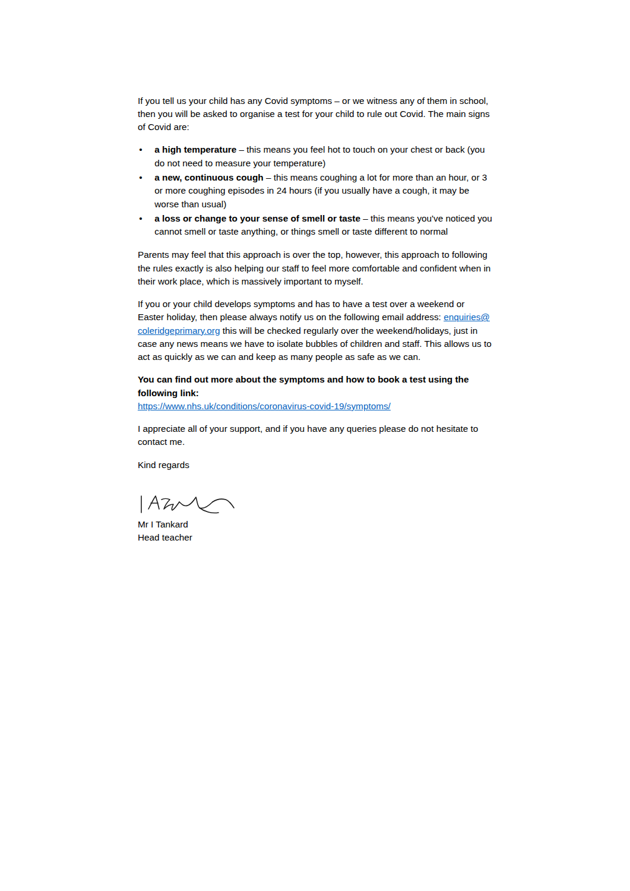If you tell us your child has any Covid symptoms – or we witness any of them in school, then you will be asked to organise a test for your child to rule out Covid. The main signs of Covid are:
a high temperature – this means you feel hot to touch on your chest or back (you do not need to measure your temperature)
a new, continuous cough – this means coughing a lot for more than an hour, or 3 or more coughing episodes in 24 hours (if you usually have a cough, it may be worse than usual)
a loss or change to your sense of smell or taste – this means you've noticed you cannot smell or taste anything, or things smell or taste different to normal
Parents may feel that this approach is over the top, however, this approach to following the rules exactly is also helping our staff to feel more comfortable and confident when in their work place, which is massively important to myself.
If you or your child develops symptoms and has to have a test over a weekend or Easter holiday, then please always notify us on the following email address: enquiries@coleridgeprimary.org this will be checked regularly over the weekend/holidays, just in case any news means we have to isolate bubbles of children and staff. This allows us to act as quickly as we can and keep as many people as safe as we can.
You can find out more about the symptoms and how to book a test using the following link:
https://www.nhs.uk/conditions/coronavirus-covid-19/symptoms/
I appreciate all of your support, and if you have any queries please do not hesitate to contact me.
Kind regards
Mr I Tankard
Head teacher